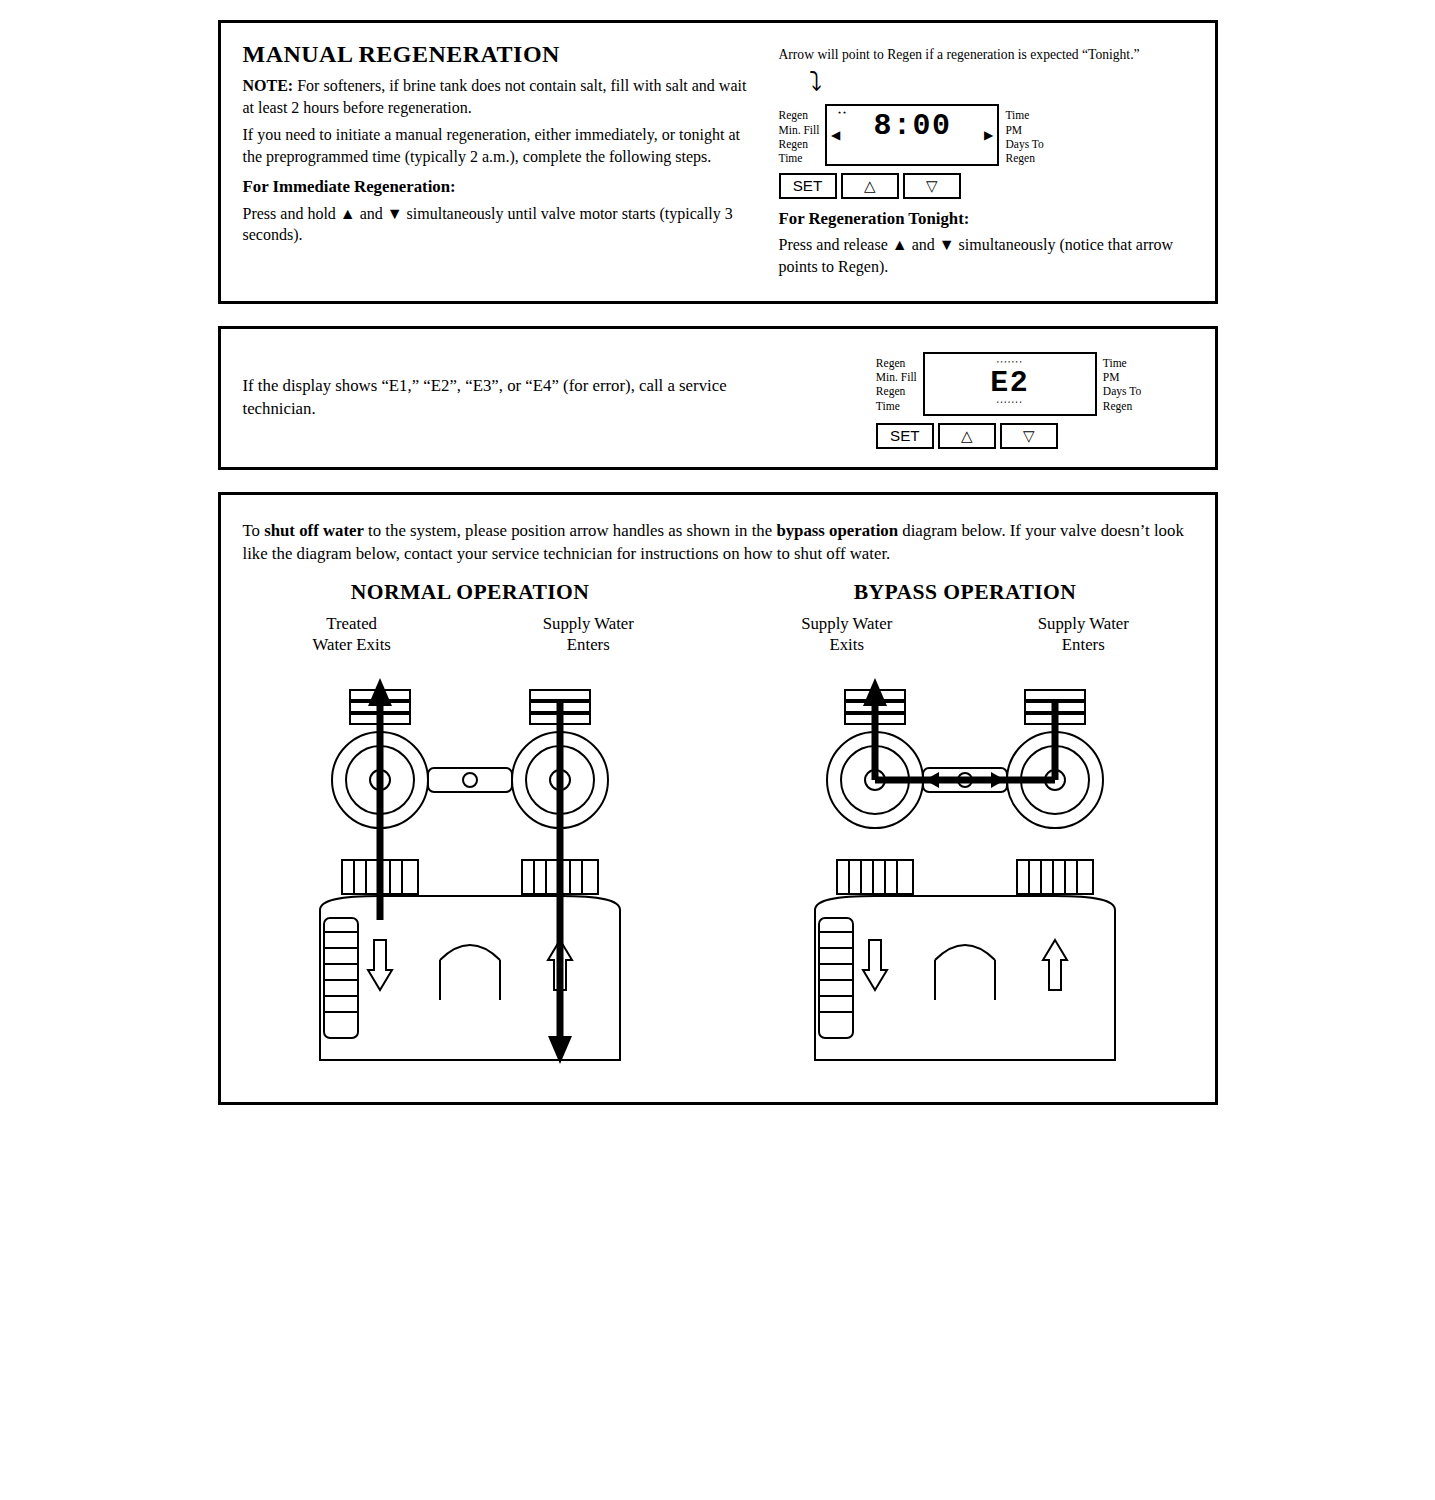MANUAL REGENERATION
NOTE: For softeners, if brine tank does not contain salt, fill with salt and wait at least 2 hours before regeneration.
If you need to initiate a manual regeneration, either immediately, or tonight at the preprogrammed time (typically 2 a.m.), complete the following steps.
For Immediate Regeneration:
Press and hold ▲ and ▼ simultaneously until valve motor starts (typically 3 seconds).
Arrow will point to Regen if a regeneration is expected “Tonight.”
⤵
Regen
Min. Fill
Regen
Time
⋆⋆ ◀
8:00
▶
Time
PM
Days To
Regen
SET
△
▽
For Regeneration Tonight:
Press and release ▲ and ▼ simultaneously (notice that arrow points to Regen).
If the display shows “E1,” “E2”, “E3”, or “E4” (for error), call a service technician.
Regen
Min. Fill
Regen
Time
’’’’’’’
E2
‘‘‘‘‘‘‘
Time
PM
Days To
Regen
SET
△
▽
To shut off water to the system, please position arrow handles as shown in the bypass operation diagram below. If your valve doesn’t look like the diagram below, contact your service technician for instructions on how to shut off water.
NORMAL OPERATION
Treated
Water Exits
Supply Water
Enters
BYPASS OPERATION
Supply Water
Exits
Supply Water
Enters